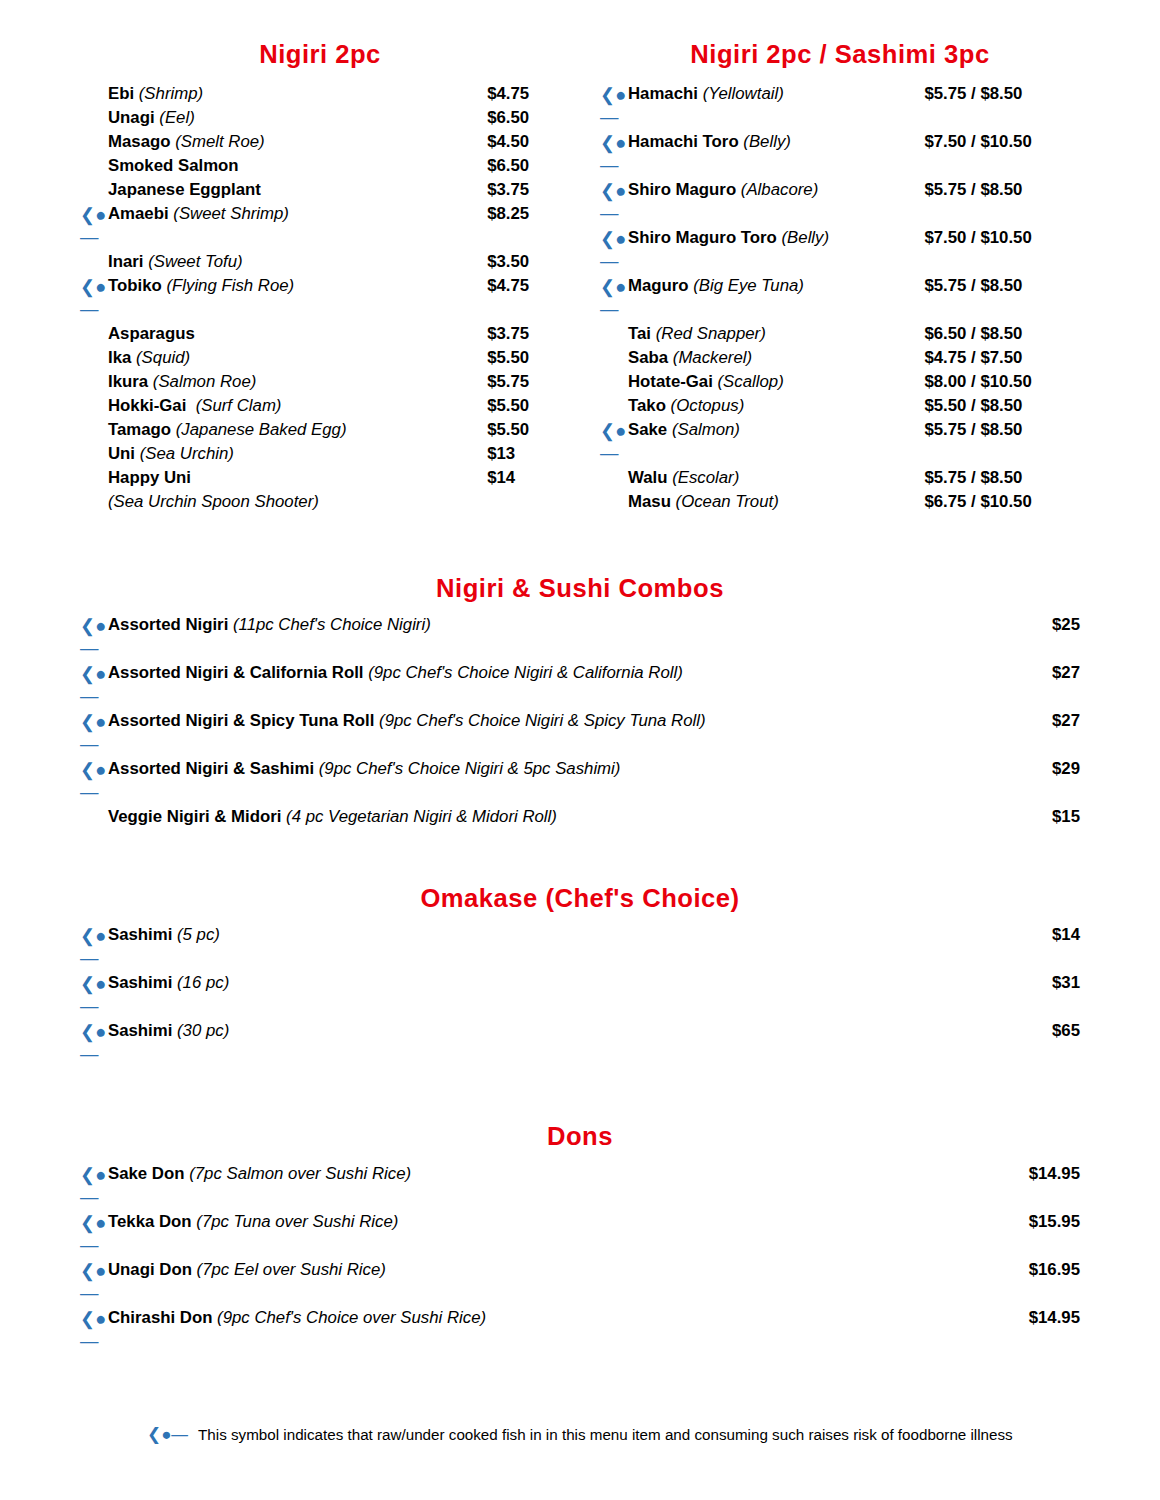Nigiri 2pc
| | Ebi (Shrimp) | $4.75 |
| | Unagi (Eel) | $6.50 |
| | Masago (Smelt Roe) | $4.50 |
| | Smoked Salmon | $6.50 |
| | Japanese Eggplant | $3.75 |
| ❮●— | Amaebi (Sweet Shrimp) | $8.25 |
| | Inari (Sweet Tofu) | $3.50 |
| ❮●— | Tobiko (Flying Fish Roe) | $4.75 |
| | Asparagus | $3.75 |
| | Ika (Squid) | $5.50 |
| | Ikura (Salmon Roe) | $5.75 |
| | Hokki-Gai (Surf Clam) | $5.50 |
| | Tamago (Japanese Baked Egg) | $5.50 |
| | Uni (Sea Urchin) | $13 |
| | Happy Uni | $14 |
| | (Sea Urchin Spoon Shooter) |
Nigiri 2pc / Sashimi 3pc
| ❮●— | Hamachi (Yellowtail) | $5.75 / $8.50 |
| ❮●— | Hamachi Toro (Belly) | $7.50 / $10.50 |
| ❮●— | Shiro Maguro (Albacore) | $5.75 / $8.50 |
| ❮●— | Shiro Maguro Toro (Belly) | $7.50 / $10.50 |
| ❮●— | Maguro (Big Eye Tuna) | $5.75 / $8.50 |
| | Tai (Red Snapper) | $6.50 / $8.50 |
| | Saba (Mackerel) | $4.75 / $7.50 |
| | Hotate-Gai (Scallop) | $8.00 / $10.50 |
| | Tako (Octopus) | $5.50 / $8.50 |
| ❮●— | Sake (Salmon) | $5.75 / $8.50 |
| | Walu (Escolar) | $5.75 / $8.50 |
| | Masu (Ocean Trout) | $6.75 / $10.50 |
Nigiri & Sushi Combos
| ❮●— | Assorted Nigiri (11pc Chef's Choice Nigiri) | $25 |
| ❮●— | Assorted Nigiri & California Roll (9pc Chef's Choice Nigiri & California Roll) | $27 |
| ❮●— | Assorted Nigiri & Spicy Tuna Roll (9pc Chef's Choice Nigiri & Spicy Tuna Roll) | $27 |
| ❮●— | Assorted Nigiri & Sashimi (9pc Chef's Choice Nigiri & 5pc Sashimi) | $29 |
| | Veggie Nigiri & Midori (4 pc Vegetarian Nigiri & Midori Roll) | $15 |
Omakase (Chef's Choice)
| ❮●— | Sashimi (5 pc) | $14 |
| ❮●— | Sashimi (16 pc) | $31 |
| ❮●— | Sashimi (30 pc) | $65 |
Dons
| ❮●— | Sake Don (7pc Salmon over Sushi Rice) | $14.95 |
| ❮●— | Tekka Don (7pc Tuna over Sushi Rice) | $15.95 |
| ❮●— | Unagi Don (7pc Eel over Sushi Rice) | $16.95 |
| ❮●— | Chirashi Don (9pc Chef's Choice over Sushi Rice) | $14.95 |
❮●—This symbol indicates that raw/under cooked fish in in this menu item and consuming such raises risk of foodborne illness